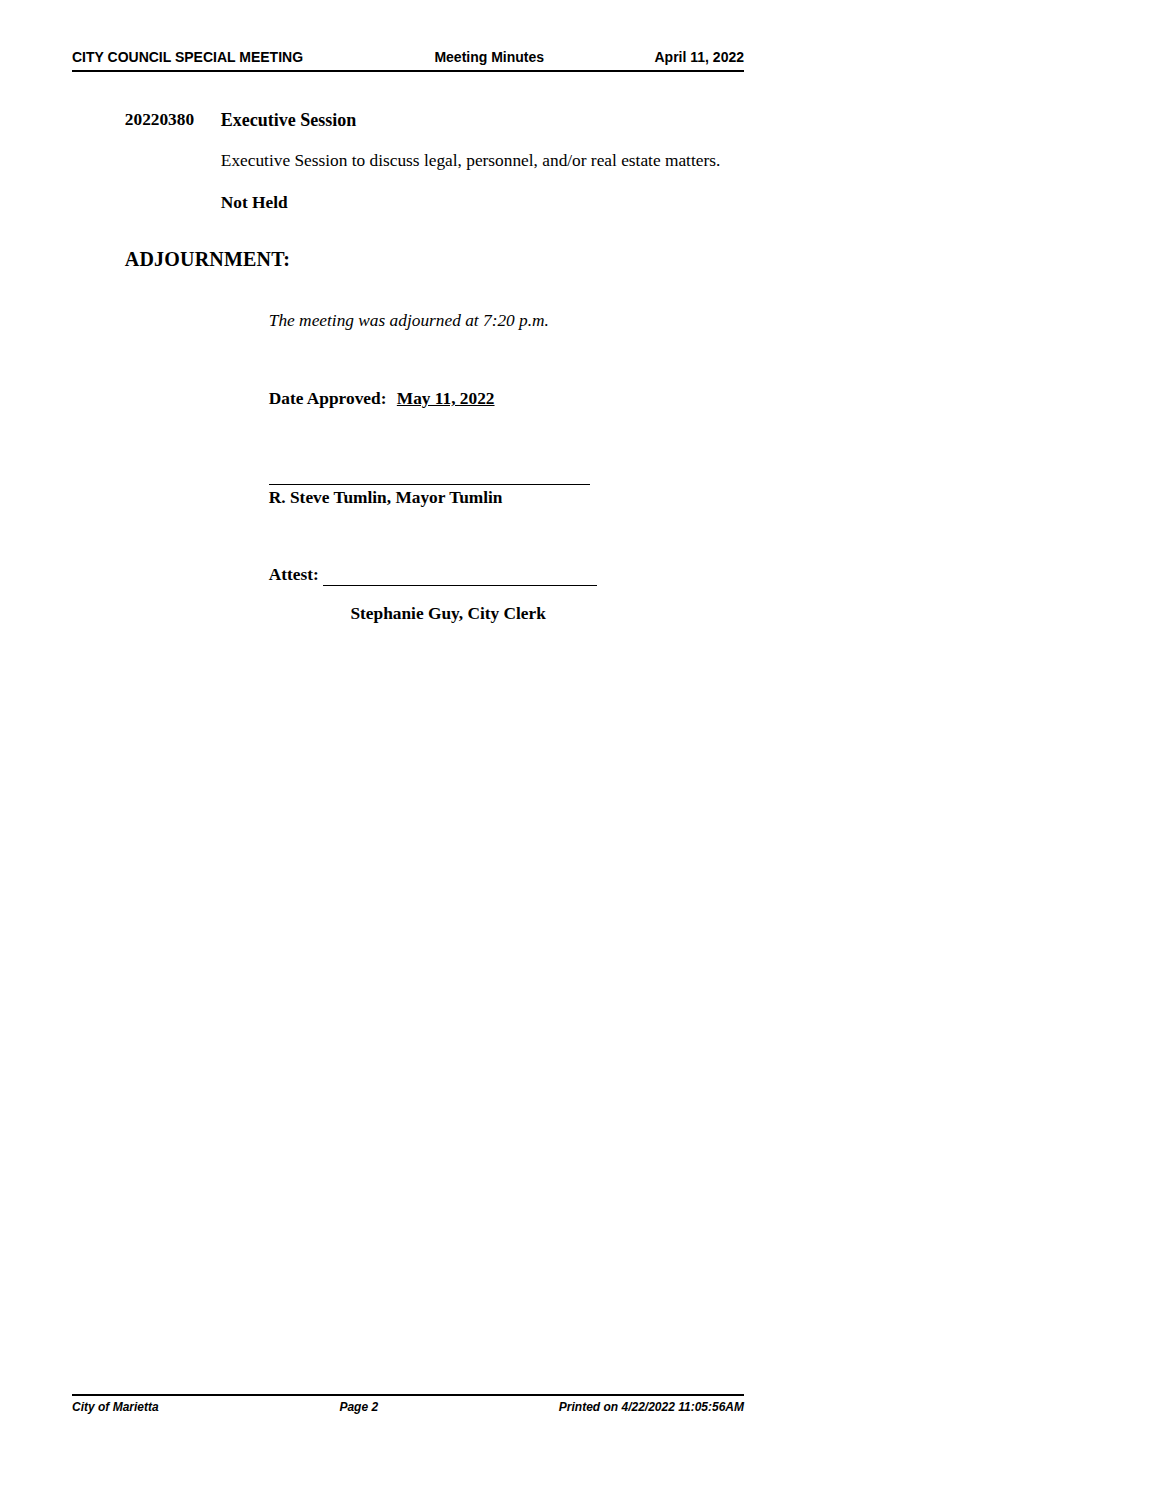CITY COUNCIL SPECIAL MEETING
Meeting Minutes
April 11, 2022
20220380
Executive Session
Executive Session to discuss legal, personnel, and/or real estate matters.
Not Held
ADJOURNMENT:
The meeting was adjourned at 7:20 p.m.
Date Approved: May 11, 2022
R. Steve Tumlin, Mayor Tumlin
Attest:
Stephanie Guy, City Clerk
City of Marietta
Page 2
Printed on 4/22/2022 11:05:56AM